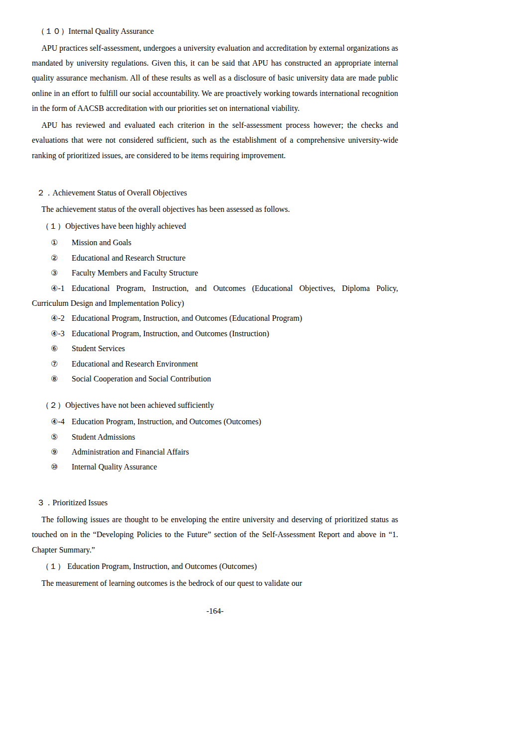（１０）Internal Quality Assurance
APU practices self-assessment, undergoes a university evaluation and accreditation by external organizations as mandated by university regulations. Given this, it can be said that APU has constructed an appropriate internal quality assurance mechanism. All of these results as well as a disclosure of basic university data are made public online in an effort to fulfill our social accountability. We are proactively working towards international recognition in the form of AACSB accreditation with our priorities set on international viability.
APU has reviewed and evaluated each criterion in the self-assessment process however; the checks and evaluations that were not considered sufficient, such as the establishment of a comprehensive university-wide ranking of prioritized issues, are considered to be items requiring improvement.
２．Achievement Status of Overall Objectives
The achievement status of the overall objectives has been assessed as follows.
（１）Objectives have been highly achieved
① Mission and Goals
② Educational and Research Structure
③ Faculty Members and Faculty Structure
④-1 Educational Program, Instruction, and Outcomes (Educational Objectives, Diploma Policy, Curriculum Design and Implementation Policy)
④-2 Educational Program, Instruction, and Outcomes (Educational Program)
④-3 Educational Program, Instruction, and Outcomes (Instruction)
⑥ Student Services
⑦ Educational and Research Environment
⑧ Social Cooperation and Social Contribution
（２）Objectives have not been achieved sufficiently
④-4 Education Program, Instruction, and Outcomes (Outcomes)
⑤ Student Admissions
⑨ Administration and Financial Affairs
⑩Internal Quality Assurance
３．Prioritized Issues
The following issues are thought to be enveloping the entire university and deserving of prioritized status as touched on in the “Developing Policies to the Future” section of the Self-Assessment Report and above in “1. Chapter Summary.”
（１） Education Program, Instruction, and Outcomes (Outcomes)
The measurement of learning outcomes is the bedrock of our quest to validate our
-164-